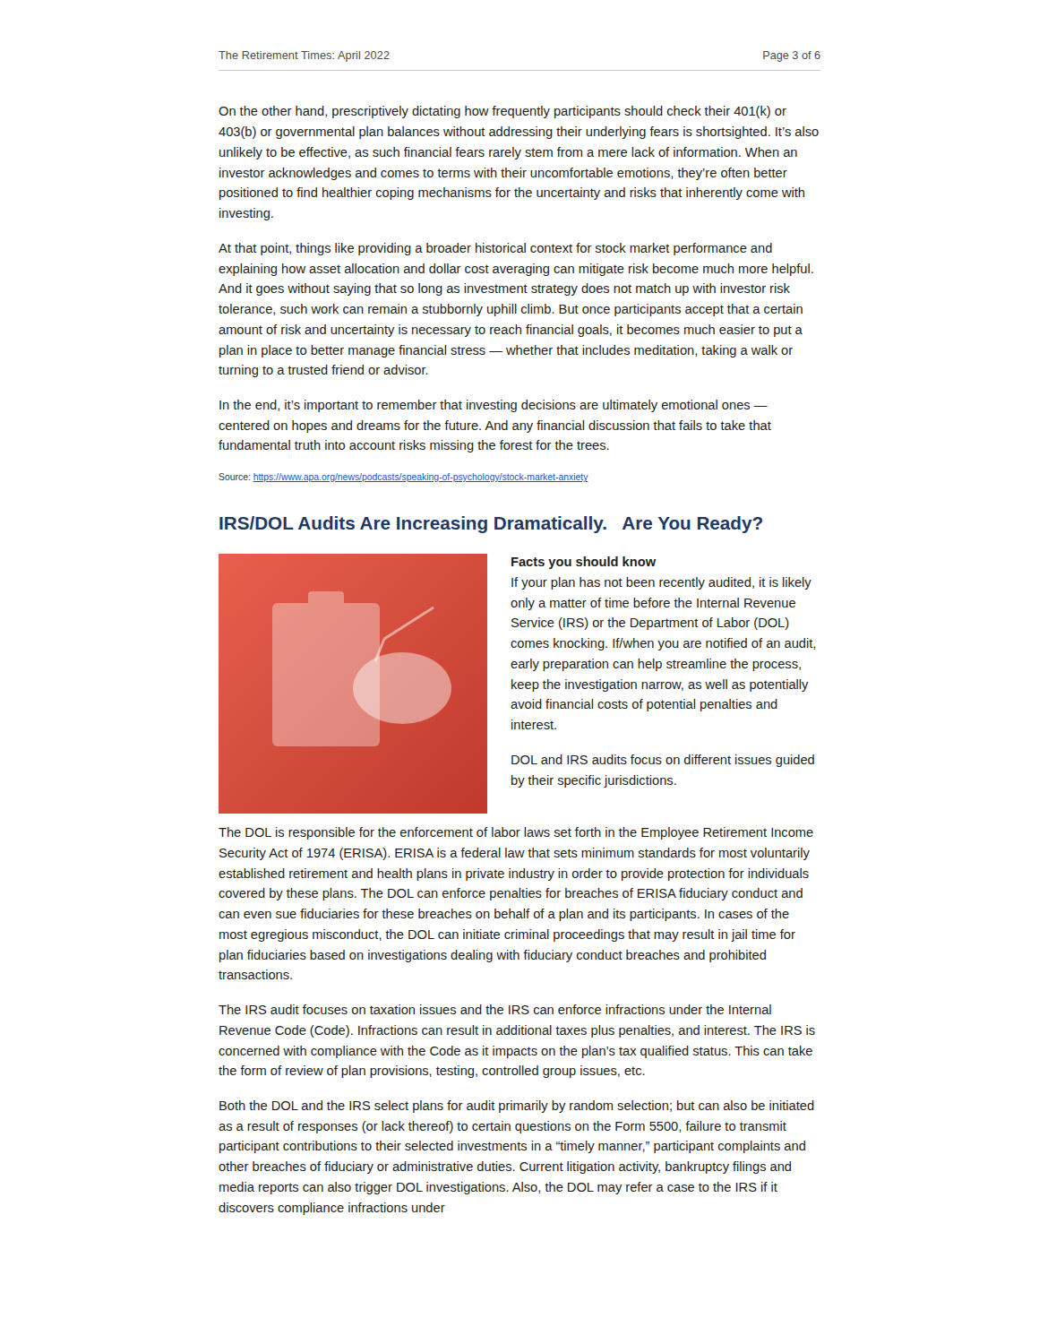The Retirement Times: April 2022 Page 3 of 6
On the other hand, prescriptively dictating how frequently participants should check their 401(k) or 403(b) or governmental plan balances without addressing their underlying fears is shortsighted. It’s also unlikely to be effective, as such financial fears rarely stem from a mere lack of information. When an investor acknowledges and comes to terms with their uncomfortable emotions, they’re often better positioned to find healthier coping mechanisms for the uncertainty and risks that inherently come with investing.
At that point, things like providing a broader historical context for stock market performance and explaining how asset allocation and dollar cost averaging can mitigate risk become much more helpful. And it goes without saying that so long as investment strategy does not match up with investor risk tolerance, such work can remain a stubbornly uphill climb. But once participants accept that a certain amount of risk and uncertainty is necessary to reach financial goals, it becomes much easier to put a plan in place to better manage financial stress — whether that includes meditation, taking a walk or turning to a trusted friend or advisor.
In the end, it’s important to remember that investing decisions are ultimately emotional ones — centered on hopes and dreams for the future. And any financial discussion that fails to take that fundamental truth into account risks missing the forest for the trees.
Source: https://www.apa.org/news/podcasts/speaking-of-psychology/stock-market-anxiety
IRS/DOL Audits Are Increasing Dramatically. Are You Ready?
Facts you should know
If your plan has not been recently audited, it is likely only a matter of time before the Internal Revenue Service (IRS) or the Department of Labor (DOL) comes knocking. If/when you are notified of an audit, early preparation can help streamline the process, keep the investigation narrow, as well as potentially avoid financial costs of potential penalties and interest.
DOL and IRS audits focus on different issues guided by their specific jurisdictions.
The DOL is responsible for the enforcement of labor laws set forth in the Employee Retirement Income Security Act of 1974 (ERISA). ERISA is a federal law that sets minimum standards for most voluntarily established retirement and health plans in private industry in order to provide protection for individuals covered by these plans. The DOL can enforce penalties for breaches of ERISA fiduciary conduct and can even sue fiduciaries for these breaches on behalf of a plan and its participants. In cases of the most egregious misconduct, the DOL can initiate criminal proceedings that may result in jail time for plan fiduciaries based on investigations dealing with fiduciary conduct breaches and prohibited transactions.
The IRS audit focuses on taxation issues and the IRS can enforce infractions under the Internal Revenue Code (Code). Infractions can result in additional taxes plus penalties, and interest. The IRS is concerned with compliance with the Code as it impacts on the plan’s tax qualified status. This can take the form of review of plan provisions, testing, controlled group issues, etc.
Both the DOL and the IRS select plans for audit primarily by random selection; but can also be initiated as a result of responses (or lack thereof) to certain questions on the Form 5500, failure to transmit participant contributions to their selected investments in a “timely manner,” participant complaints and other breaches of fiduciary or administrative duties. Current litigation activity, bankruptcy filings and media reports can also trigger DOL investigations. Also, the DOL may refer a case to the IRS if it discovers compliance infractions under